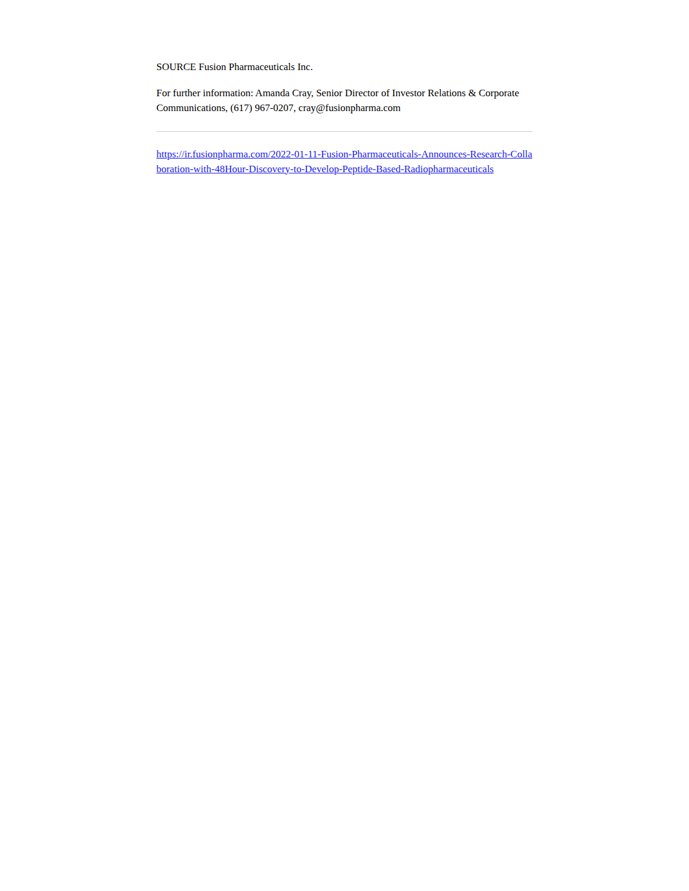SOURCE Fusion Pharmaceuticals Inc.
For further information: Amanda Cray, Senior Director of Investor Relations & Corporate Communications, (617) 967-0207, cray@fusionpharma.com
https://ir.fusionpharma.com/2022-01-11-Fusion-Pharmaceuticals-Announces-Research-Collaboration-with-48Hour-Discovery-to-Develop-Peptide-Based-Radiopharmaceuticals